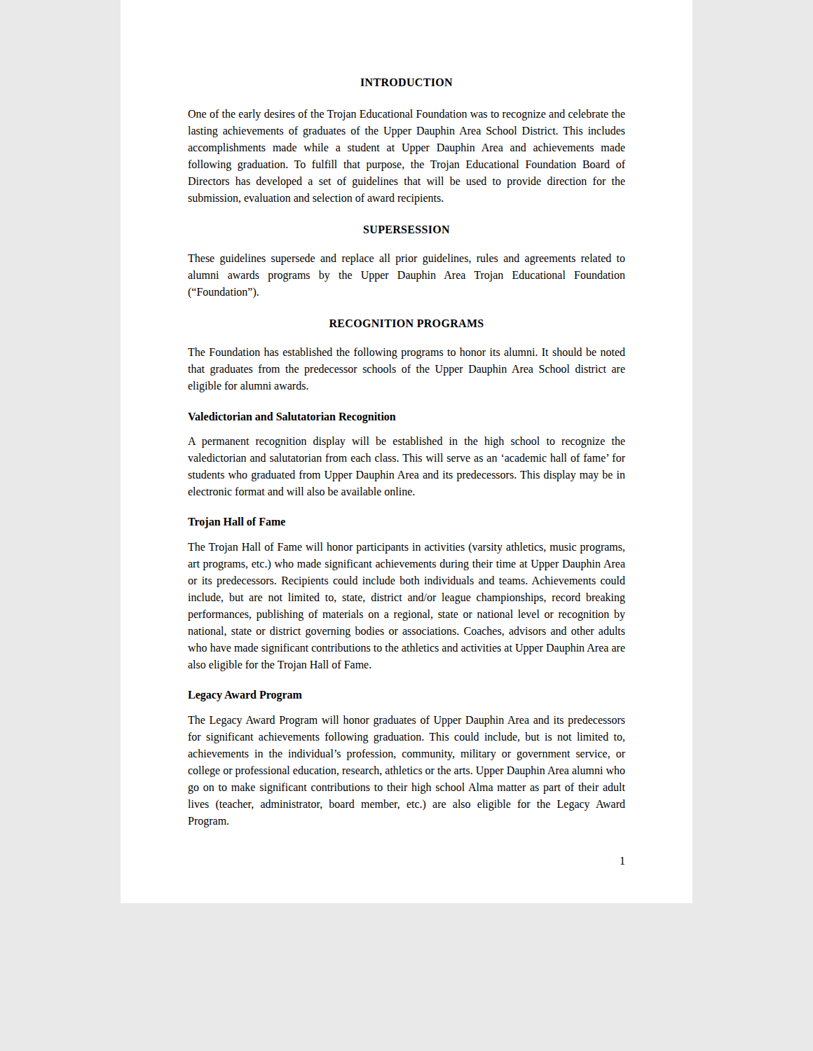Introduction
One of the early desires of the Trojan Educational Foundation was to recognize and celebrate the lasting achievements of graduates of the Upper Dauphin Area School District. This includes accomplishments made while a student at Upper Dauphin Area and achievements made following graduation. To fulfill that purpose, the Trojan Educational Foundation Board of Directors has developed a set of guidelines that will be used to provide direction for the submission, evaluation and selection of award recipients.
Supersession
These guidelines supersede and replace all prior guidelines, rules and agreements related to alumni awards programs by the Upper Dauphin Area Trojan Educational Foundation (“Foundation”).
Recognition Programs
The Foundation has established the following programs to honor its alumni. It should be noted that graduates from the predecessor schools of the Upper Dauphin Area School district are eligible for alumni awards.
Valedictorian and Salutatorian Recognition
A permanent recognition display will be established in the high school to recognize the valedictorian and salutatorian from each class. This will serve as an ‘academic hall of fame’ for students who graduated from Upper Dauphin Area and its predecessors. This display may be in electronic format and will also be available online.
Trojan Hall of Fame
The Trojan Hall of Fame will honor participants in activities (varsity athletics, music programs, art programs, etc.) who made significant achievements during their time at Upper Dauphin Area or its predecessors. Recipients could include both individuals and teams. Achievements could include, but are not limited to, state, district and/or league championships, record breaking performances, publishing of materials on a regional, state or national level or recognition by national, state or district governing bodies or associations. Coaches, advisors and other adults who have made significant contributions to the athletics and activities at Upper Dauphin Area are also eligible for the Trojan Hall of Fame.
Legacy Award Program
The Legacy Award Program will honor graduates of Upper Dauphin Area and its predecessors for significant achievements following graduation. This could include, but is not limited to, achievements in the individual’s profession, community, military or government service, or college or professional education, research, athletics or the arts. Upper Dauphin Area alumni who go on to make significant contributions to their high school Alma matter as part of their adult lives (teacher, administrator, board member, etc.) are also eligible for the Legacy Award Program.
1